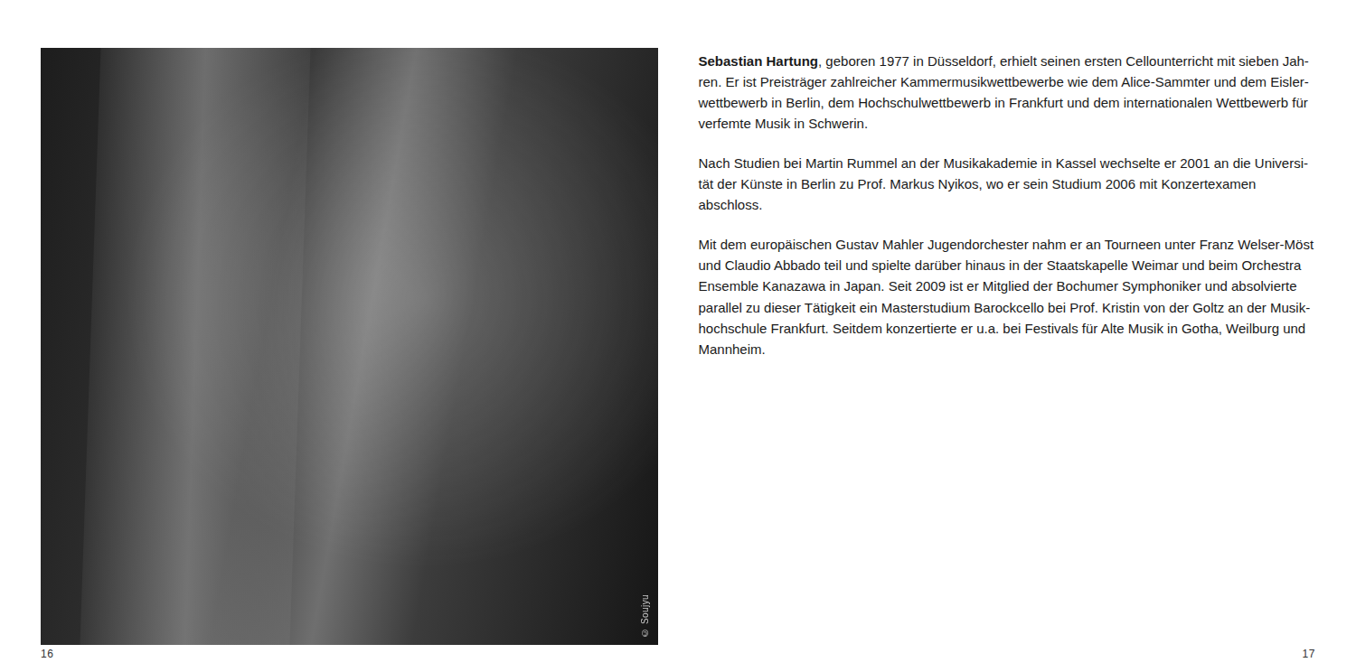© Soujyu
16
Sebastian Hartung, geboren 1977 in Düsseldorf, erhielt seinen ersten Cellounterricht mit sieben Jahren. Er ist Preisträger zahlreicher Kammermusikwettbewerbe wie dem Alice-Sammter und dem Eislerwettbewerb in Berlin, dem Hochschulwettbewerb in Frankfurt und dem internationalen Wettbewerb für verfemte Musik in Schwerin.
Nach Studien bei Martin Rummel an der Musikakademie in Kassel wechselte er 2001 an die Universität der Künste in Berlin zu Prof. Markus Nyikos, wo er sein Studium 2006 mit Konzertexamen abschloss.
Mit dem europäischen Gustav Mahler Jugendorchester nahm er an Tourneen unter Franz Welser-Möst und Claudio Abbado teil und spielte darüber hinaus in der Staatskapelle Weimar und beim Orchestra Ensemble Kanazawa in Japan. Seit 2009 ist er Mitglied der Bochumer Symphoniker und absolvierte parallel zu dieser Tätigkeit ein Masterstudium Barockcello bei Prof. Kristin von der Goltz an der Musikhochschule Frankfurt. Seitdem konzertierte er u.a. bei Festivals für Alte Musik in Gotha, Weilburg und Mannheim.
17